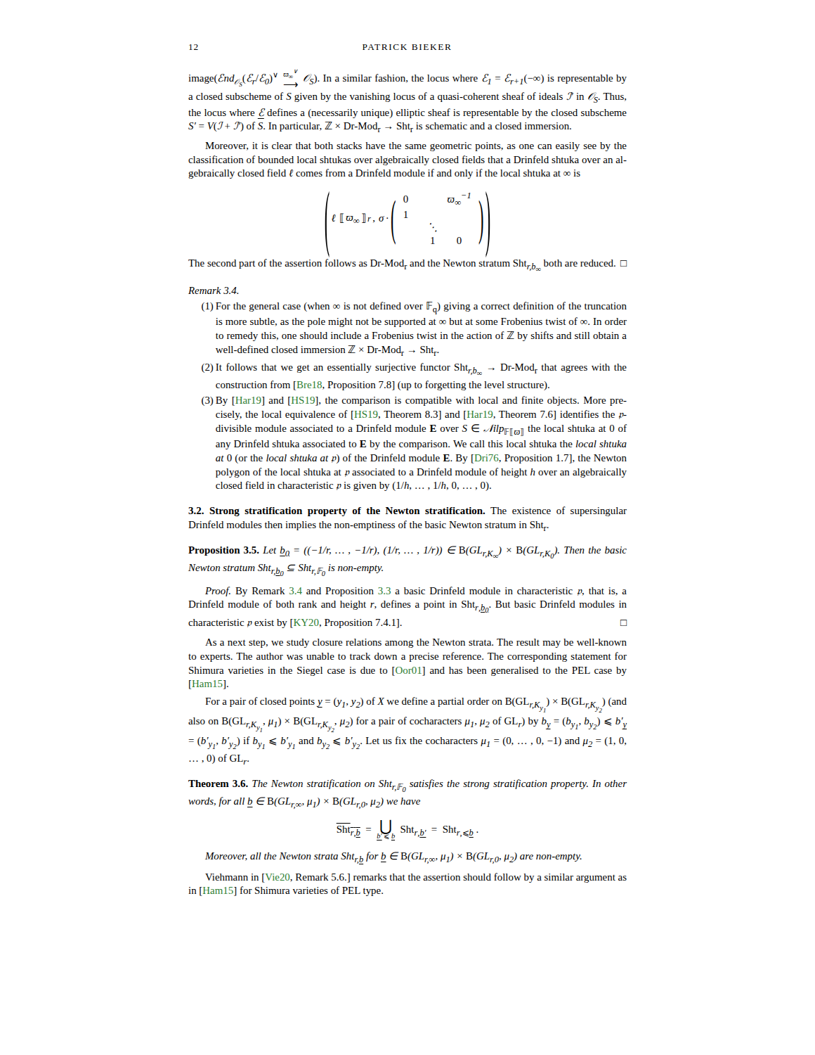12 Patrick Bieker
image(ℰnd 𝒪S(ℰr/ℰ0)∨ ϖ∞∨⟶ 𝒪S). In a similar fashion, the locus where ℰ1 = ℰr+1(−∞) is representable by a closed subscheme of S given by the vanishing locus of a quasi-coherent sheaf of ideals ℐ′ in 𝒪S. Thus, the locus where ℰ defines a (necessarily unique) elliptic sheaf is representable by the closed subscheme S′ = V(ℐ + ℐ′) of S. In particular, ℤ × Dr-Modr → Shtr is schematic and a closed immersion.
Moreover, it is clear that both stacks have the same geometric points, as one can easily see by the classification of bounded local shtukas over algebraically closed fields that a Drinfeld shtuka over an algebraically closed field ℓ comes from a Drinfeld module if and only if the local shtuka at ∞ is
( ℓ ⟦ϖ∞⟧r, σ · (
| 0 | | | ϖ ∞ −1 |
| 1 | | | |
| | | ⋱ | |
| | | 1 | 0 |
) )
The second part of the assertion follows as Dr-Modr and the Newton stratum Shtr,b∞ both are reduced. □
Remark 3.4.
(1) For the general case (when ∞ is not defined over 𝔽q) giving a correct definition of the truncation is more subtle, as the pole might not be supported at ∞ but at some Frobenius twist of ∞. In order to remedy this, one should include a Frobenius twist in the action of ℤ by shifts and still obtain a well-defined closed immersion ℤ × Dr-Modr → Shtr.
(2) It follows that we get an essentially surjective functor Shtr,b∞ → Dr-Modr that agrees with the construction from [Bre18, Proposition 7.8] (up to forgetting the level structure).
(3) By [Har19] and [HS19], the comparison is compatible with local and finite objects. More precisely, the local equivalence of [HS19, Theorem 8.3] and [Har19, Theorem 7.6] identifies the 𝔭-divisible module associated to a Drinfeld module E over S ∈ 𝒩ilp𝔽⟦ϖ⟧ the local shtuka at 0 of any Drinfeld shtuka associated to E by the comparison. We call this local shtuka the local shtuka at 0 (or the local shtuka at 𝔭) of the Drinfeld module E. By [Dri76, Proposition 1.7], the Newton polygon of the local shtuka at 𝔭 associated to a Drinfeld module of height h over an algebraically closed field in characteristic 𝔭 is given by (1/h, … , 1/h, 0, … , 0).
3.2. Strong stratification property of the Newton stratification. The existence of supersingular Drinfeld modules then implies the non-emptiness of the basic Newton stratum in Shtr.
Proposition 3.5. Let b0 = ((−1/r, … , −1/r), (1/r, … , 1/r)) ∈ B(GLr,K∞) × B(GLr,K0). Then the basic Newton stratum Shtr,b0 ⊆ Shtr,𝔽0 is non-empty.
Proof. By Remark 3.4 and Proposition 3.3 a basic Drinfeld module in characteristic 𝔭, that is, a Drinfeld module of both rank and height r, defines a point in Shtr,b0. But basic Drinfeld modules in characteristic 𝔭 exist by [KY20, Proposition 7.4.1]. □
As a next step, we study closure relations among the Newton strata. The result may be well-known to experts. The author was unable to track down a precise reference. The corresponding statement for Shimura varieties in the Siegel case is due to [Oor01] and has been generalised to the PEL case by [Ham15].
For a pair of closed points y = (y1, y2) of X we define a partial order on B(GLr,Ky1) × B(GLr,Ky2) (and also on B(GLr,Ky1, μ1) × B(GLr,Ky2, μ2) for a pair of cocharacters μ1, μ2 of GLr) by by = (by1, by2) ⩽ b′y = (b′y1, b′y2) if by1 ⩽ b′y1 and by2 ⩽ b′y2. Let us fix the cocharacters μ1 = (0, … , 0, −1) and μ2 = (1, 0, … , 0) of GLr.
Theorem 3.6. The Newton stratification on Shtr,𝔽0 satisfies the strong stratification property. In other words, for all b ∈ B(GLr,∞, μ1) × B(GLr,0, μ2) we have
Shtr,b = ⋃b′ ⩽ b Shtr,b′ = Shtr,⩽b .
Moreover, all the Newton strata Shtr,b for b ∈ B(GLr,∞, μ1) × B(GLr,0, μ2) are non-empty.
Viehmann in [Vie20, Remark 5.6.] remarks that the assertion should follow by a similar argument as in [Ham15] for Shimura varieties of PEL type.